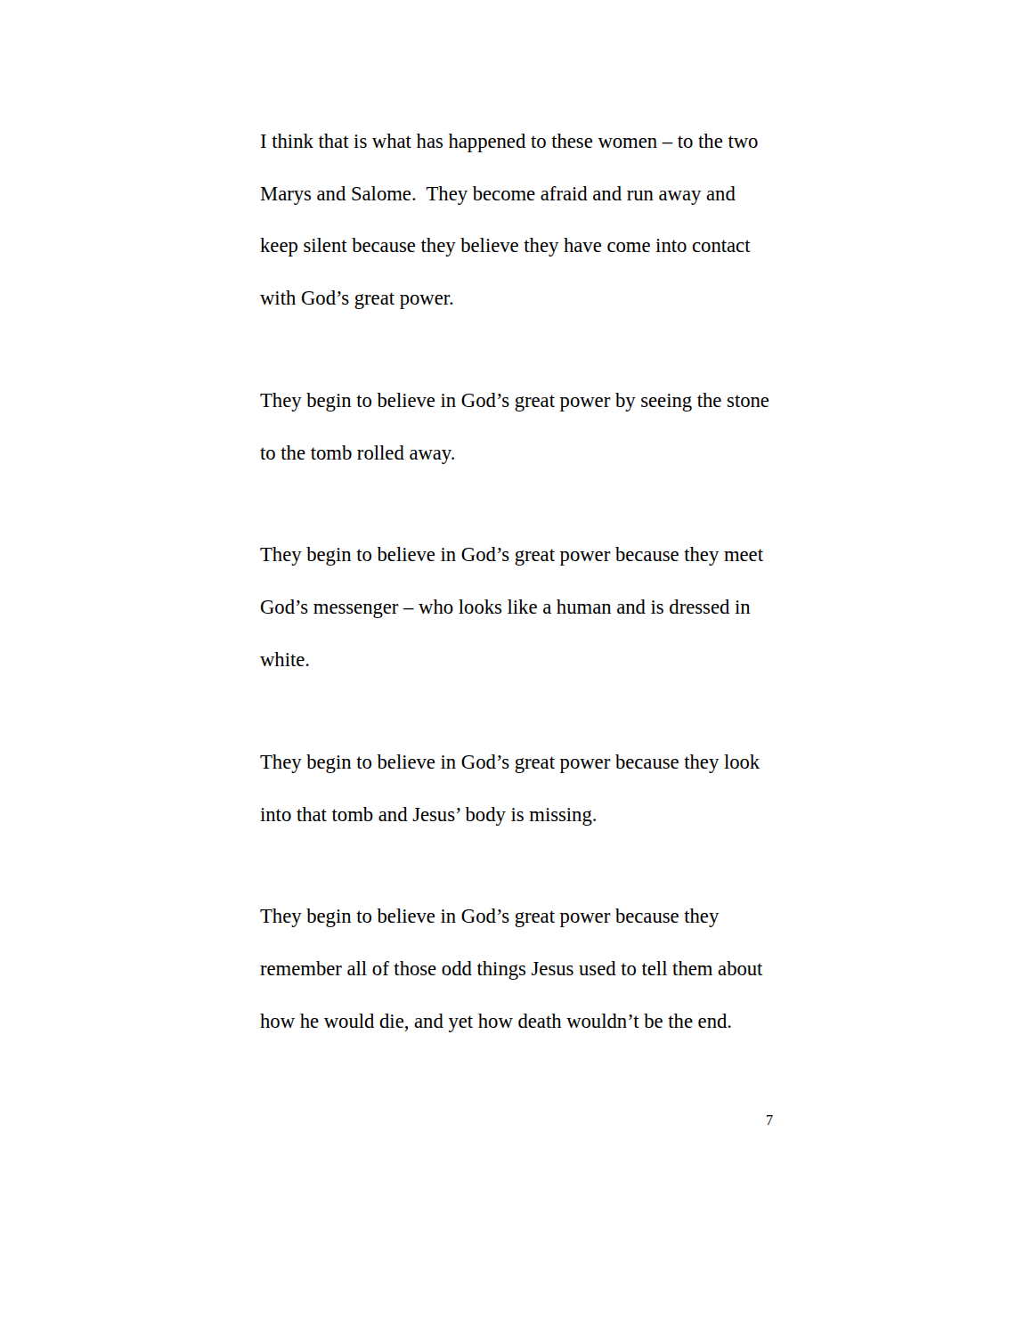I think that is what has happened to these women – to the two Marys and Salome. They become afraid and run away and keep silent because they believe they have come into contact with God’s great power.
They begin to believe in God’s great power by seeing the stone to the tomb rolled away.
They begin to believe in God’s great power because they meet God’s messenger – who looks like a human and is dressed in white.
They begin to believe in God’s great power because they look into that tomb and Jesus’ body is missing.
They begin to believe in God’s great power because they remember all of those odd things Jesus used to tell them about how he would die, and yet how death wouldn’t be the end.
7